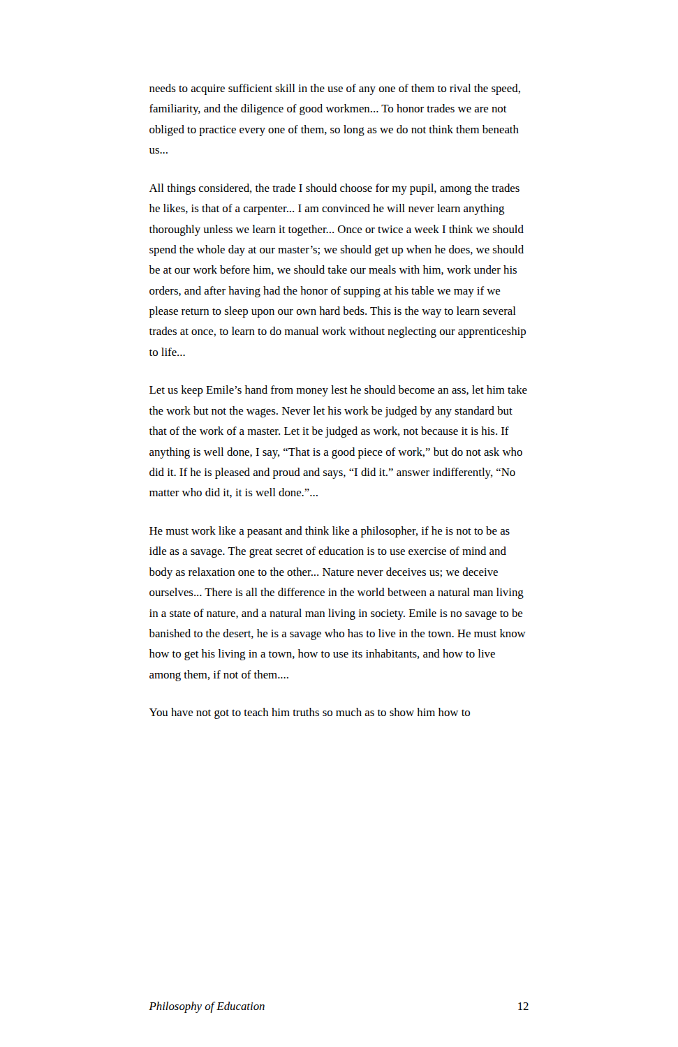needs to acquire sufficient skill in the use of any one of them to rival the speed, familiarity, and the diligence of good workmen... To honor trades we are not obliged to practice every one of them, so long as we do not think them beneath us...
All things considered, the trade I should choose for my pupil, among the trades he likes, is that of a carpenter... I am convinced he will never learn anything thoroughly unless we learn it together... Once or twice a week I think we should spend the whole day at our master’s; we should get up when he does, we should be at our work before him, we should take our meals with him, work under his orders, and after having had the honor of supping at his table we may if we please return to sleep upon our own hard beds. This is the way to learn several trades at once, to learn to do manual work without neglecting our apprenticeship to life...
Let us keep Emile’s hand from money lest he should become an ass, let him take the work but not the wages. Never let his work be judged by any standard but that of the work of a master. Let it be judged as work, not because it is his. If anything is well done, I say, “That is a good piece of work,” but do not ask who did it. If he is pleased and proud and says, “I did it.” answer indifferently, “No matter who did it, it is well done.”...
He must work like a peasant and think like a philosopher, if he is not to be as idle as a savage. The great secret of education is to use exercise of mind and body as relaxation one to the other... Nature never deceives us; we deceive ourselves... There is all the difference in the world between a natural man living in a state of nature, and a natural man living in society. Emile is no savage to be banished to the desert, he is a savage who has to live in the town. He must know how to get his living in a town, how to use its inhabitants, and how to live among them, if not of them....
You have not got to teach him truths so much as to show him how to
Philosophy of Education 12